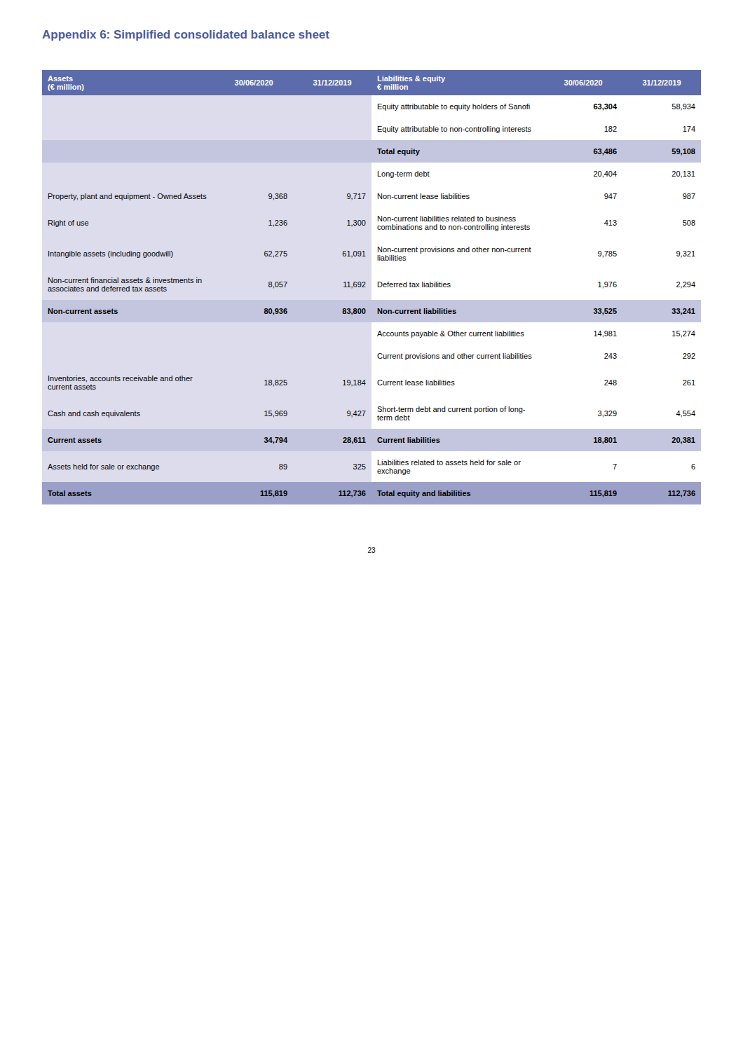Appendix 6: Simplified consolidated balance sheet
| Assets (€ million) | 30/06/2020 | 31/12/2019 | Liabilities & equity € million | 30/06/2020 | 31/12/2019 |
| --- | --- | --- | --- | --- | --- |
| | | | Equity attributable to equity holders of Sanofi | 63,304 | 58,934 |
| | | | Equity attributable to non-controlling interests | 182 | 174 |
| | | | Total equity | 63,486 | 59,108 |
| | | | Long-term debt | 20,404 | 20,131 |
| Property, plant and equipment - Owned Assets | 9,368 | 9,717 | Non-current lease liabilities | 947 | 987 |
| Right of use | 1,236 | 1,300 | Non-current liabilities related to business combinations and to non-controlling interests | 413 | 508 |
| Intangible assets (including goodwill) | 62,275 | 61,091 | Non-current provisions and other non-current liabilities | 9,785 | 9,321 |
| Non-current financial assets & investments in associates and deferred tax assets | 8,057 | 11,692 | Deferred tax liabilities | 1,976 | 2,294 |
| Non-current assets | 80,936 | 83,800 | Non-current liabilities | 33,525 | 33,241 |
| | | | Accounts payable & Other current liabilities | 14,981 | 15,274 |
| | | | Current provisions and other current liabilities | 243 | 292 |
| Inventories, accounts receivable and other current assets | 18,825 | 19,184 | Current lease liabilities | 248 | 261 |
| Cash and cash equivalents | 15,969 | 9,427 | Short-term debt and current portion of long-term debt | 3,329 | 4,554 |
| Current assets | 34,794 | 28,611 | Current liabilities | 18,801 | 20,381 |
| Assets held for sale or exchange | 89 | 325 | Liabilities related to assets held for sale or exchange | 7 | 6 |
| Total assets | 115,819 | 112,736 | Total equity and liabilities | 115,819 | 112,736 |
23